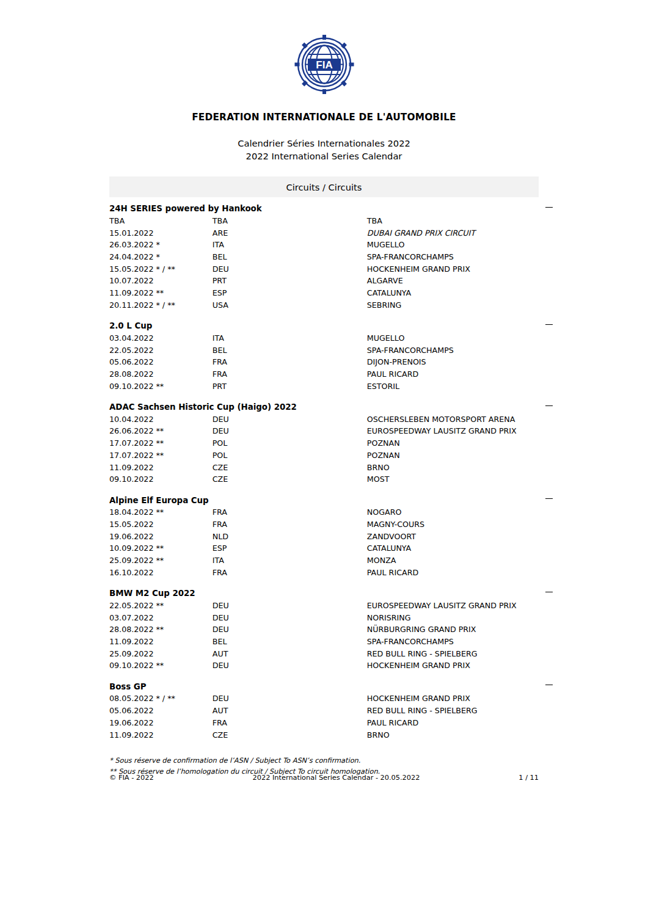FIA
FEDERATION INTERNATIONALE DE L'AUTOMOBILE
Calendrier Séries Internationales 2022
2022 International Series Calendar
Circuits / Circuits
24H SERIES powered by Hankook
| TBA | TBA | TBA |
| 15.01.2022 | ARE | DUBAI GRAND PRIX CIRCUIT |
| 26.03.2022 * | ITA | MUGELLO |
| 24.04.2022 * | BEL | SPA-FRANCORCHAMPS |
| 15.05.2022 * / ** | DEU | HOCKENHEIM GRAND PRIX |
| 10.07.2022 | PRT | ALGARVE |
| 11.09.2022 ** | ESP | CATALUNYA |
| 20.11.2022 * / ** | USA | SEBRING |
2.0 L Cup
| 03.04.2022 | ITA | MUGELLO |
| 22.05.2022 | BEL | SPA-FRANCORCHAMPS |
| 05.06.2022 | FRA | DIJON-PRENOIS |
| 28.08.2022 | FRA | PAUL RICARD |
| 09.10.2022 ** | PRT | ESTORIL |
ADAC Sachsen Historic Cup (Haigo) 2022
| 10.04.2022 | DEU | OSCHERSLEBEN MOTORSPORT ARENA |
| 26.06.2022 ** | DEU | EUROSPEEDWAY LAUSITZ GRAND PRIX |
| 17.07.2022 ** | POL | POZNAN |
| 17.07.2022 ** | POL | POZNAN |
| 11.09.2022 | CZE | BRNO |
| 09.10.2022 | CZE | MOST |
Alpine Elf Europa Cup
| 18.04.2022 ** | FRA | NOGARO |
| 15.05.2022 | FRA | MAGNY-COURS |
| 19.06.2022 | NLD | ZANDVOORT |
| 10.09.2022 ** | ESP | CATALUNYA |
| 25.09.2022 ** | ITA | MONZA |
| 16.10.2022 | FRA | PAUL RICARD |
BMW M2 Cup 2022
| 22.05.2022 ** | DEU | EUROSPEEDWAY LAUSITZ GRAND PRIX |
| 03.07.2022 | DEU | NORISRING |
| 28.08.2022 ** | DEU | NÜRBURGRING GRAND PRIX |
| 11.09.2022 | BEL | SPA-FRANCORCHAMPS |
| 25.09.2022 | AUT | RED BULL RING - SPIELBERG |
| 09.10.2022 ** | DEU | HOCKENHEIM GRAND PRIX |
Boss GP
| 08.05.2022 * / ** | DEU | HOCKENHEIM GRAND PRIX |
| 05.06.2022 | AUT | RED BULL RING - SPIELBERG |
| 19.06.2022 | FRA | PAUL RICARD |
| 11.09.2022 | CZE | BRNO |
* Sous réserve de confirmation de l’ASN / Subject To ASN’s confirmation.
** Sous réserve de l’homologation du circuit / Subject To circuit homologation.
© FIA - 2022
2022 International Series Calendar - 20.05.2022
1 / 11